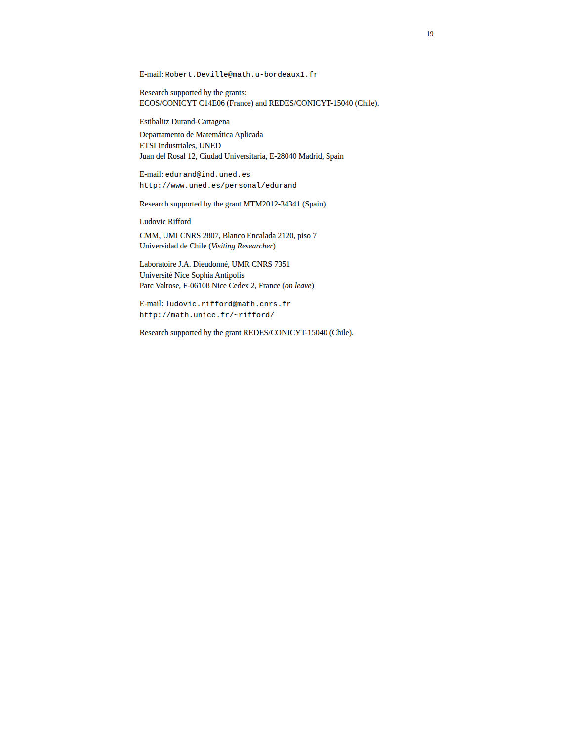19
E-mail: Robert.Deville@math.u-bordeaux1.fr
Research supported by the grants: ECOS/CONICYT C14E06 (France) and REDES/CONICYT-15040 (Chile).
Estibalitz Durand-Cartagena
Departamento de Matemática Aplicada ETSI Industriales, UNED Juan del Rosal 12, Ciudad Universitaria, E-28040 Madrid, Spain
E-mail: edurand@ind.uned.es http://www.uned.es/personal/edurand
Research supported by the grant MTM2012-34341 (Spain).
Ludovic Rifford
CMM, UMI CNRS 2807, Blanco Encalada 2120, piso 7 Universidad de Chile (Visiting Researcher)
Laboratoire J.A. Dieudonné, UMR CNRS 7351 Université Nice Sophia Antipolis Parc Valrose, F-06108 Nice Cedex 2, France (on leave)
E-mail: ludovic.rifford@math.cnrs.fr http://math.unice.fr/~rifford/
Research supported by the grant REDES/CONICYT-15040 (Chile).